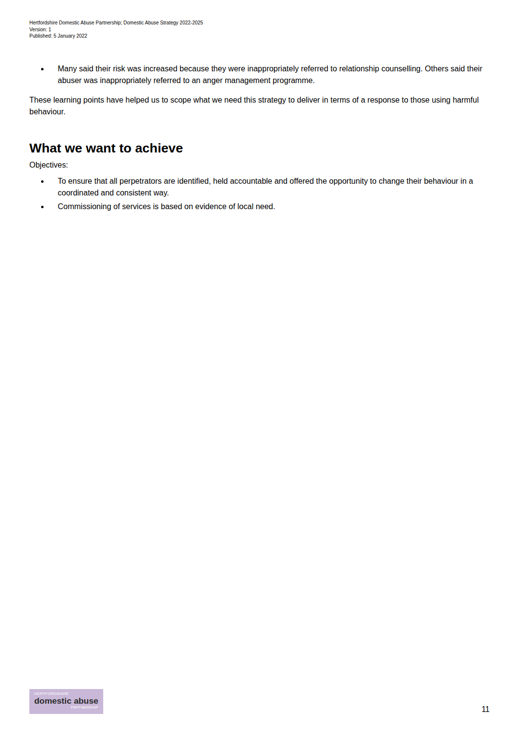Hertfordshire Domestic Abuse Partnership; Domestic Abuse Strategy 2022-2025
Version: 1
Published: 5 January 2022
Many said their risk was increased because they were inappropriately referred to relationship counselling. Others said their abuser was inappropriately referred to an anger management programme.
These learning points have helped us to scope what we need this strategy to deliver in terms of a response to those using harmful behaviour.
What we want to achieve
Objectives:
To ensure that all perpetrators are identified, held accountable and offered the opportunity to change their behaviour in a coordinated and consistent way.
Commissioning of services is based on evidence of local need.
HERTFORDSHIRE domestic abuse PARTNERSHIP
11